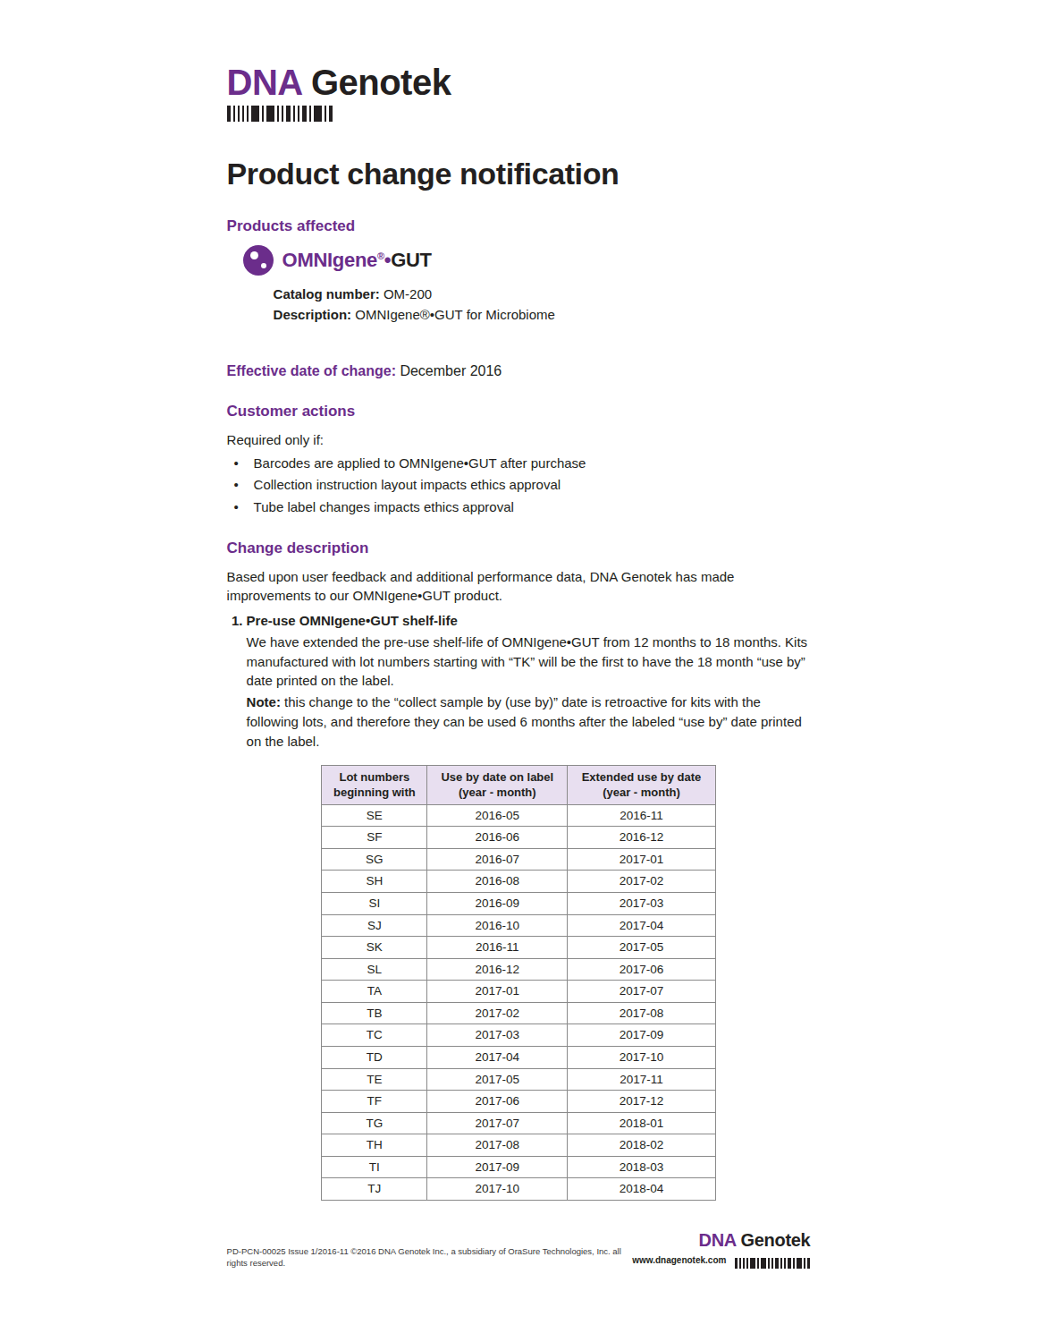DNA Genotek
Product change notification
Products affected
OMNIgene®•GUT
Catalog number: OM-200
Description: OMNIgene®•GUT for Microbiome
Effective date of change: December 2016
Customer actions
Required only if:
Barcodes are applied to OMNIgene•GUT after purchase
Collection instruction layout impacts ethics approval
Tube label changes impacts ethics approval
Change description
Based upon user feedback and additional performance data, DNA Genotek has made improvements to our OMNIgene•GUT product.
Pre-use OMNIgene•GUT shelf-life
We have extended the pre-use shelf-life of OMNIgene•GUT from 12 months to 18 months. Kits manufactured with lot numbers starting with “TK” will be the first to have the 18 month “use by” date printed on the label.
Note: this change to the “collect sample by (use by)” date is retroactive for kits with the following lots, and therefore they can be used 6 months after the labeled “use by” date printed on the label.
| Lot numbers beginning with | Use by date on label (year - month) | Extended use by date (year - month) |
| --- | --- | --- |
| SE | 2016-05 | 2016-11 |
| SF | 2016-06 | 2016-12 |
| SG | 2016-07 | 2017-01 |
| SH | 2016-08 | 2017-02 |
| SI | 2016-09 | 2017-03 |
| SJ | 2016-10 | 2017-04 |
| SK | 2016-11 | 2017-05 |
| SL | 2016-12 | 2017-06 |
| TA | 2017-01 | 2017-07 |
| TB | 2017-02 | 2017-08 |
| TC | 2017-03 | 2017-09 |
| TD | 2017-04 | 2017-10 |
| TE | 2017-05 | 2017-11 |
| TF | 2017-06 | 2017-12 |
| TG | 2017-07 | 2018-01 |
| TH | 2017-08 | 2018-02 |
| TI | 2017-09 | 2018-03 |
| TJ | 2017-10 | 2018-04 |
PD-PCN-00025 Issue 1/2016-11 ©2016 DNA Genotek Inc., a subsidiary of OraSure Technologies, Inc. all rights reserved.
DNA Genotek
www.dnagenotek.com